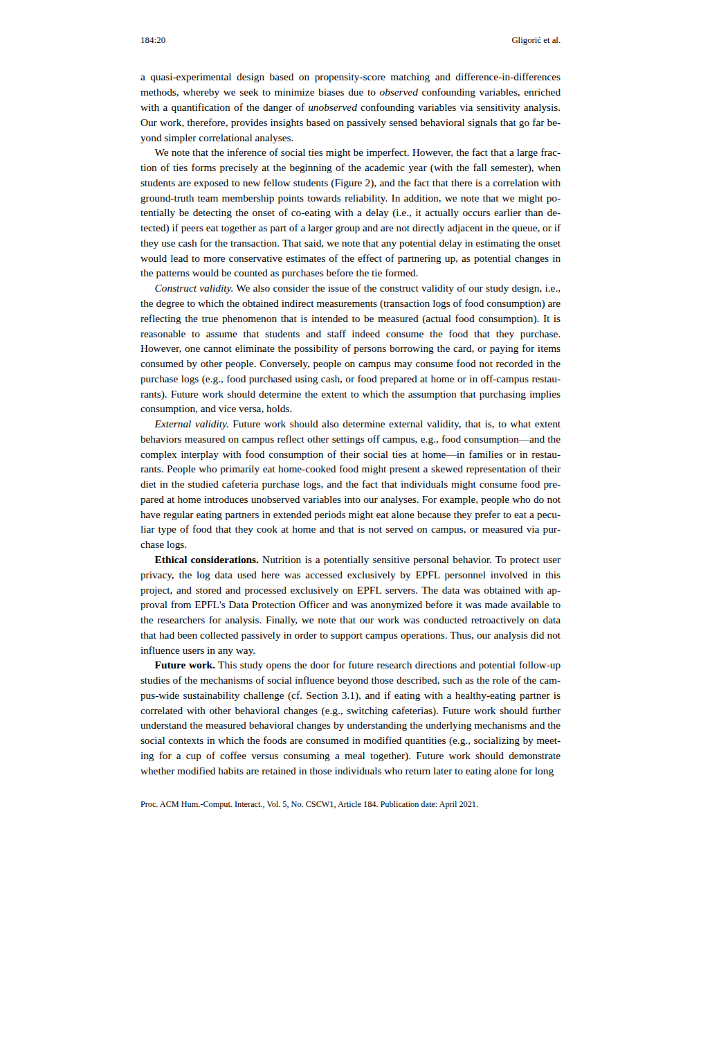184:20 Gligorić et al.
a quasi-experimental design based on propensity-score matching and difference-in-differences methods, whereby we seek to minimize biases due to observed confounding variables, enriched with a quantification of the danger of unobserved confounding variables via sensitivity analysis. Our work, therefore, provides insights based on passively sensed behavioral signals that go far beyond simpler correlational analyses.
We note that the inference of social ties might be imperfect. However, the fact that a large fraction of ties forms precisely at the beginning of the academic year (with the fall semester), when students are exposed to new fellow students (Figure 2), and the fact that there is a correlation with ground-truth team membership points towards reliability. In addition, we note that we might potentially be detecting the onset of co-eating with a delay (i.e., it actually occurs earlier than detected) if peers eat together as part of a larger group and are not directly adjacent in the queue, or if they use cash for the transaction. That said, we note that any potential delay in estimating the onset would lead to more conservative estimates of the effect of partnering up, as potential changes in the patterns would be counted as purchases before the tie formed.
Construct validity. We also consider the issue of the construct validity of our study design, i.e., the degree to which the obtained indirect measurements (transaction logs of food consumption) are reflecting the true phenomenon that is intended to be measured (actual food consumption). It is reasonable to assume that students and staff indeed consume the food that they purchase. However, one cannot eliminate the possibility of persons borrowing the card, or paying for items consumed by other people. Conversely, people on campus may consume food not recorded in the purchase logs (e.g., food purchased using cash, or food prepared at home or in off-campus restaurants). Future work should determine the extent to which the assumption that purchasing implies consumption, and vice versa, holds.
External validity. Future work should also determine external validity, that is, to what extent behaviors measured on campus reflect other settings off campus, e.g., food consumption—and the complex interplay with food consumption of their social ties at home—in families or in restaurants. People who primarily eat home-cooked food might present a skewed representation of their diet in the studied cafeteria purchase logs, and the fact that individuals might consume food prepared at home introduces unobserved variables into our analyses. For example, people who do not have regular eating partners in extended periods might eat alone because they prefer to eat a peculiar type of food that they cook at home and that is not served on campus, or measured via purchase logs.
Ethical considerations. Nutrition is a potentially sensitive personal behavior. To protect user privacy, the log data used here was accessed exclusively by EPFL personnel involved in this project, and stored and processed exclusively on EPFL servers. The data was obtained with approval from EPFL's Data Protection Officer and was anonymized before it was made available to the researchers for analysis. Finally, we note that our work was conducted retroactively on data that had been collected passively in order to support campus operations. Thus, our analysis did not influence users in any way.
Future work. This study opens the door for future research directions and potential follow-up studies of the mechanisms of social influence beyond those described, such as the role of the campus-wide sustainability challenge (cf. Section 3.1), and if eating with a healthy-eating partner is correlated with other behavioral changes (e.g., switching cafeterias). Future work should further understand the measured behavioral changes by understanding the underlying mechanisms and the social contexts in which the foods are consumed in modified quantities (e.g., socializing by meeting for a cup of coffee versus consuming a meal together). Future work should demonstrate whether modified habits are retained in those individuals who return later to eating alone for long
Proc. ACM Hum.-Comput. Interact., Vol. 5, No. CSCW1, Article 184. Publication date: April 2021.